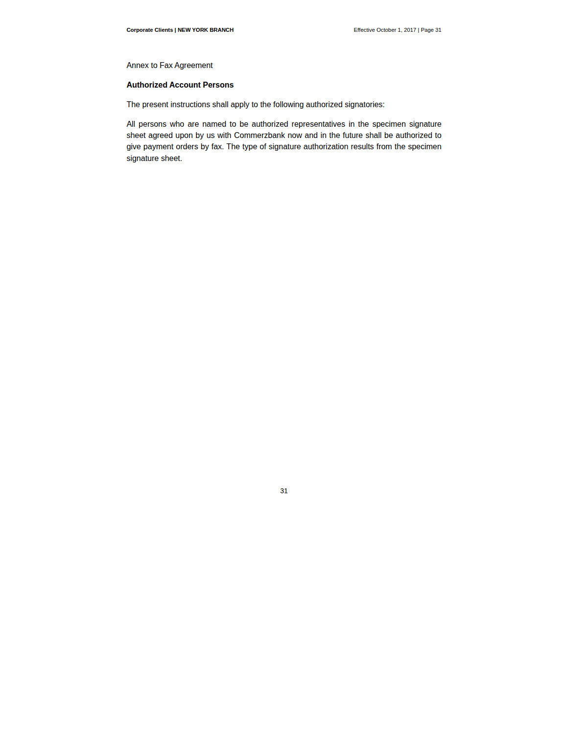Corporate Clients | NEW YORK BRANCH
Effective October 1, 2017 | Page 31
Annex to Fax Agreement
Authorized Account Persons
The present instructions shall apply to the following authorized signatories:
All persons who are named to be authorized representatives in the specimen signature sheet agreed upon by us with Commerzbank now and in the future shall be authorized to give payment orders by fax. The type of signature authorization results from the specimen signature sheet.
31